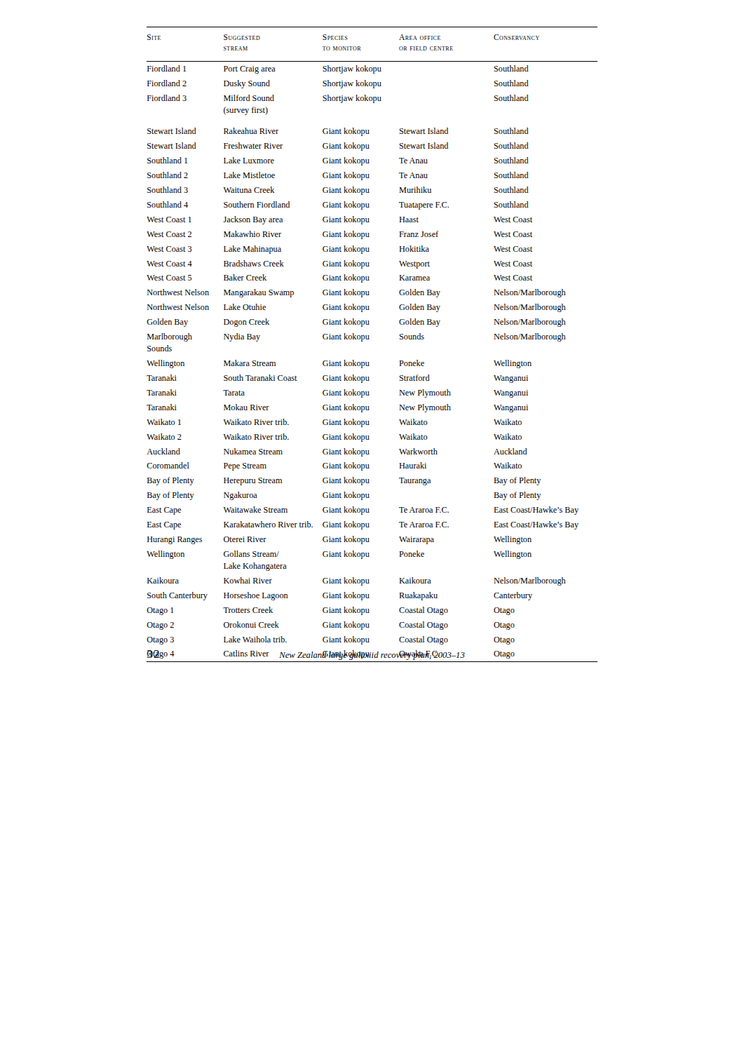| Site | Suggested stream | Species to monitor | Area office or field centre | Conservancy |
| --- | --- | --- | --- | --- |
| Fiordland 1 | Port Craig area | Shortjaw kokopu | | Southland |
| Fiordland 2 | Dusky Sound | Shortjaw kokopu | | Southland |
| Fiordland 3 | Milford Sound (survey first) | Shortjaw kokopu | | Southland |
| Stewart Island | Rakeahua River | Giant kokopu | Stewart Island | Southland |
| Stewart Island | Freshwater River | Giant kokopu | Stewart Island | Southland |
| Southland 1 | Lake Luxmore | Giant kokopu | Te Anau | Southland |
| Southland 2 | Lake Mistletoe | Giant kokopu | Te Anau | Southland |
| Southland 3 | Waituna Creek | Giant kokopu | Murihiku | Southland |
| Southland 4 | Southern Fiordland | Giant kokopu | Tuatapere F.C. | Southland |
| West Coast 1 | Jackson Bay area | Giant kokopu | Haast | West Coast |
| West Coast 2 | Makawhio River | Giant kokopu | Franz Josef | West Coast |
| West Coast 3 | Lake Mahinapua | Giant kokopu | Hokitika | West Coast |
| West Coast 4 | Bradshaws Creek | Giant kokopu | Westport | West Coast |
| West Coast 5 | Baker Creek | Giant kokopu | Karamea | West Coast |
| Northwest Nelson | Mangarakau Swamp | Giant kokopu | Golden Bay | Nelson/Marlborough |
| Northwest Nelson | Lake Otuhie | Giant kokopu | Golden Bay | Nelson/Marlborough |
| Golden Bay | Dogon Creek | Giant kokopu | Golden Bay | Nelson/Marlborough |
| Marlborough Sounds | Nydia Bay | Giant kokopu | Sounds | Nelson/Marlborough |
| Wellington | Makara Stream | Giant kokopu | Poneke | Wellington |
| Taranaki | South Taranaki Coast | Giant kokopu | Stratford | Wanganui |
| Taranaki | Tarata | Giant kokopu | New Plymouth | Wanganui |
| Taranaki | Mokau River | Giant kokopu | New Plymouth | Wanganui |
| Waikato 1 | Waikato River trib. | Giant kokopu | Waikato | Waikato |
| Waikato 2 | Waikato River trib. | Giant kokopu | Waikato | Waikato |
| Auckland | Nukamea Stream | Giant kokopu | Warkworth | Auckland |
| Coromandel | Pepe Stream | Giant kokopu | Hauraki | Waikato |
| Bay of Plenty | Herepuru Stream | Giant kokopu | Tauranga | Bay of Plenty |
| Bay of Plenty | Ngakuroa | Giant kokopu | | Bay of Plenty |
| East Cape | Waitawake Stream | Giant kokopu | Te Araroa F.C. | East Coast/Hawke’s Bay |
| East Cape | Karakatawhero River trib. | Giant kokopu | Te Araroa F.C. | East Coast/Hawke’s Bay |
| Hurangi Ranges | Oterei River | Giant kokopu | Wairarapa | Wellington |
| Wellington | Gollans Stream/ Lake Kohangatera | Giant kokopu | Poneke | Wellington |
| Kaikoura | Kowhai River | Giant kokopu | Kaikoura | Nelson/Marlborough |
| South Canterbury | Horseshoe Lagoon | Giant kokopu | Ruakapaku | Canterbury |
| Otago 1 | Trotters Creek | Giant kokopu | Coastal Otago | Otago |
| Otago 2 | Orokonui Creek | Giant kokopu | Coastal Otago | Otago |
| Otago 3 | Lake Waihola trib. | Giant kokopu | Coastal Otago | Otago |
| Otago 4 | Catlins River | Giant kokopu | Owaka F.C. | Otago |
32
New Zealand large galaxiid recovery plan, 2003–13